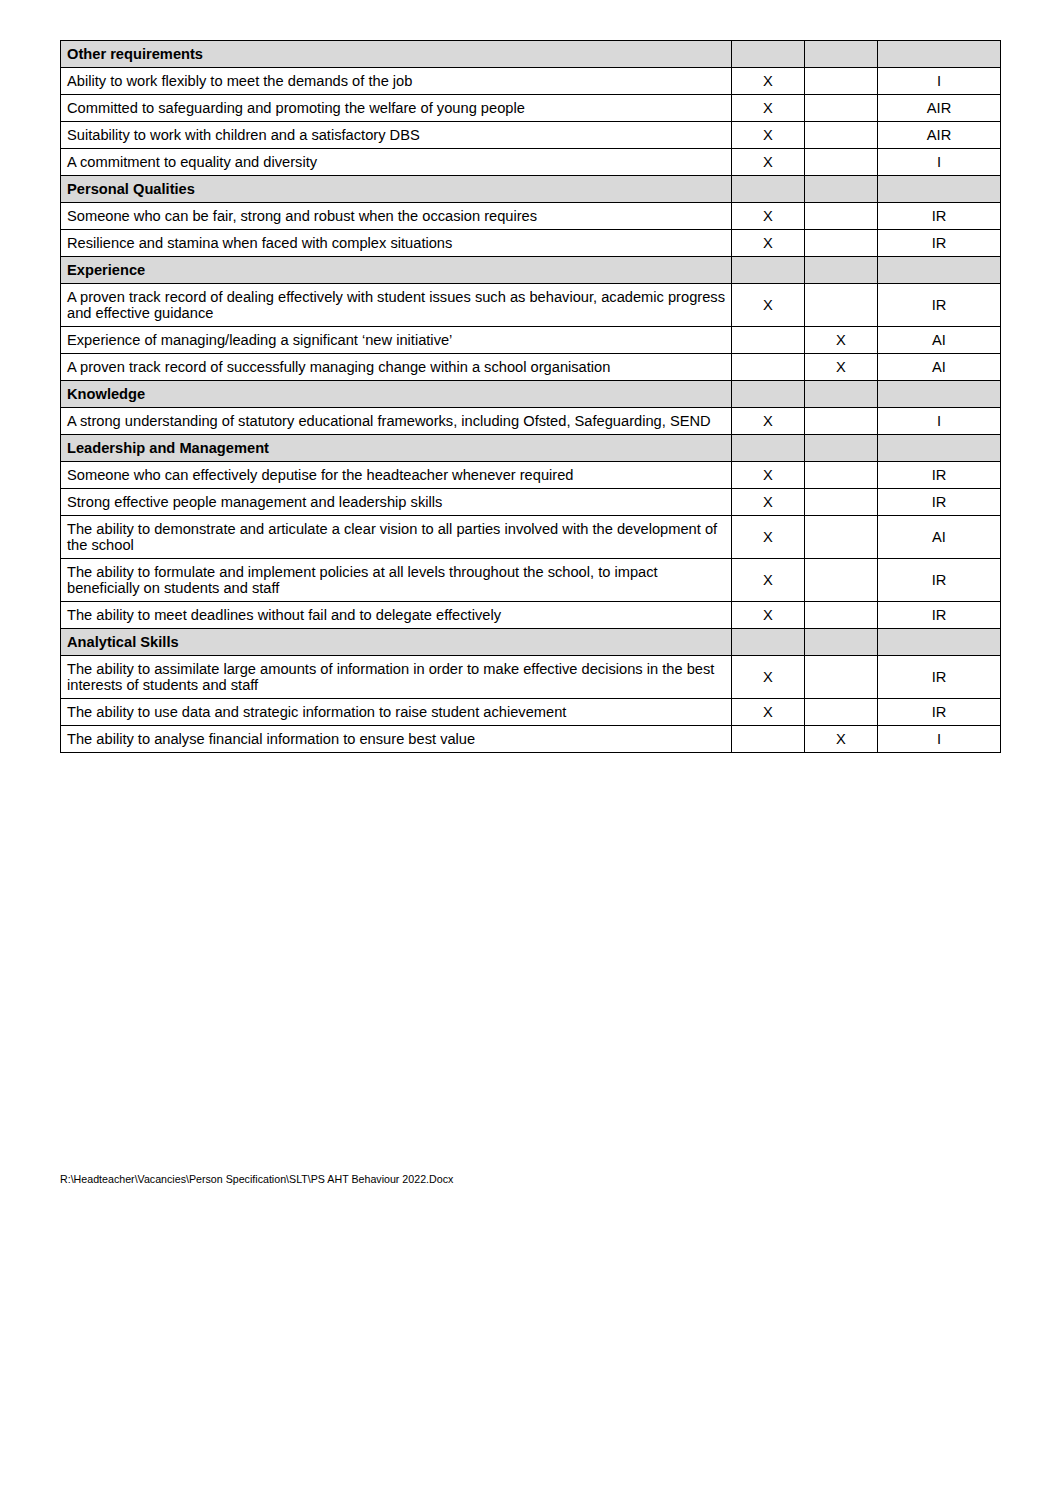| Other requirements | | | |
| Ability to work flexibly to meet the demands of the job | X | | I |
| Committed to safeguarding and promoting the welfare of young people | X | | AIR |
| Suitability to work with children and a satisfactory DBS | X | | AIR |
| A commitment to equality and diversity | X | | I |
| Personal Qualities | | | |
| Someone who can be fair, strong and robust when the occasion requires | X | | IR |
| Resilience and stamina when faced with complex situations | X | | IR |
| Experience | | | |
| A proven track record of dealing effectively with student issues such as behaviour, academic progress and effective guidance | X | | IR |
| Experience of managing/leading a significant ‘new initiative’ | | X | AI |
| A proven track record of successfully managing change within a school organisation | | X | AI |
| Knowledge | | | |
| A strong understanding of statutory educational frameworks, including Ofsted, Safeguarding, SEND | X | | I |
| Leadership and Management | | | |
| Someone who can effectively deputise for the headteacher whenever required | X | | IR |
| Strong effective people management and leadership skills | X | | IR |
| The ability to demonstrate and articulate a clear vision to all parties involved with the development of the school | X | | AI |
| The ability to formulate and implement policies at all levels throughout the school, to impact beneficially on students and staff | X | | IR |
| The ability to meet deadlines without fail and to delegate effectively | X | | IR |
| Analytical Skills | | | |
| The ability to assimilate large amounts of information in order to make effective decisions in the best interests of students and staff | X | | IR |
| The ability to use data and strategic information to raise student achievement | X | | IR |
| The ability to analyse financial information to ensure best value | | X | I |
R:\Headteacher\Vacancies\Person Specification\SLT\PS AHT Behaviour 2022.Docx